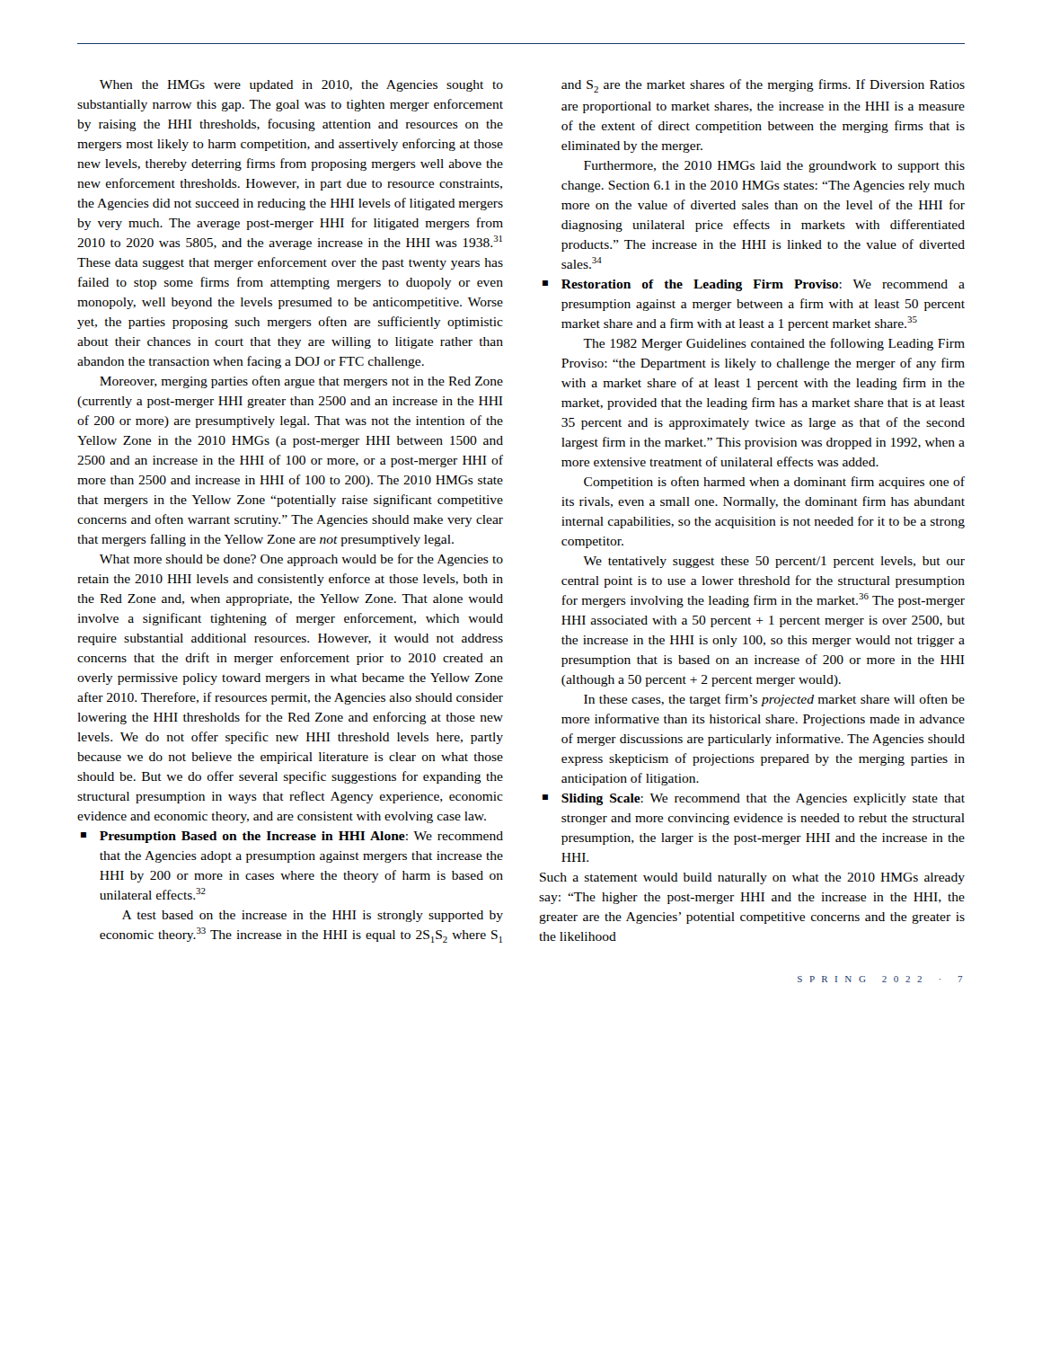When the HMGs were updated in 2010, the Agencies sought to substantially narrow this gap. The goal was to tighten merger enforcement by raising the HHI thresholds, focusing attention and resources on the mergers most likely to harm competition, and assertively enforcing at those new levels, thereby deterring firms from proposing mergers well above the new enforcement thresholds. However, in part due to resource constraints, the Agencies did not succeed in reducing the HHI levels of litigated mergers by very much. The average post-merger HHI for litigated mergers from 2010 to 2020 was 5805, and the average increase in the HHI was 1938.31 These data suggest that merger enforcement over the past twenty years has failed to stop some firms from attempting mergers to duopoly or even monopoly, well beyond the levels presumed to be anticompetitive. Worse yet, the parties proposing such mergers often are sufficiently optimistic about their chances in court that they are willing to litigate rather than abandon the transaction when facing a DOJ or FTC challenge.
Moreover, merging parties often argue that mergers not in the Red Zone (currently a post-merger HHI greater than 2500 and an increase in the HHI of 200 or more) are presumptively legal. That was not the intention of the Yellow Zone in the 2010 HMGs (a post-merger HHI between 1500 and 2500 and an increase in the HHI of 100 or more, or a post-merger HHI of more than 2500 and increase in HHI of 100 to 200). The 2010 HMGs state that mergers in the Yellow Zone “potentially raise significant competitive concerns and often warrant scrutiny.” The Agencies should make very clear that mergers falling in the Yellow Zone are not presumptively legal.
What more should be done? One approach would be for the Agencies to retain the 2010 HHI levels and consistently enforce at those levels, both in the Red Zone and, when appropriate, the Yellow Zone. That alone would involve a significant tightening of merger enforcement, which would require substantial additional resources. However, it would not address concerns that the drift in merger enforcement prior to 2010 created an overly permissive policy toward mergers in what became the Yellow Zone after 2010. Therefore, if resources permit, the Agencies also should consider lowering the HHI thresholds for the Red Zone and enforcing at those new levels. We do not offer specific new HHI threshold levels here, partly because we do not believe the empirical literature is clear on what those should be. But we do offer several specific suggestions for expanding the structural presumption in ways that reflect Agency experience, economic evidence and economic theory, and are consistent with evolving case law.
Presumption Based on the Increase in HHI Alone: We recommend that the Agencies adopt a presumption against mergers that increase the HHI by 200 or more in cases where the theory of harm is based on unilateral effects.32
A test based on the increase in the HHI is strongly supported by economic theory.33 The increase in the HHI is equal to 2S1S2 where S1 and S2 are the market shares of the merging firms. If Diversion Ratios are proportional to market shares, the increase in the HHI is a measure of the extent of direct competition between the merging firms that is eliminated by the merger.
Furthermore, the 2010 HMGs laid the groundwork to support this change. Section 6.1 in the 2010 HMGs states: “The Agencies rely much more on the value of diverted sales than on the level of the HHI for diagnosing unilateral price effects in markets with differentiated products.” The increase in the HHI is linked to the value of diverted sales.34
Restoration of the Leading Firm Proviso: We recommend a presumption against a merger between a firm with at least 50 percent market share and a firm with at least a 1 percent market share.35
The 1982 Merger Guidelines contained the following Leading Firm Proviso: “the Department is likely to challenge the merger of any firm with a market share of at least 1 percent with the leading firm in the market, provided that the leading firm has a market share that is at least 35 percent and is approximately twice as large as that of the second largest firm in the market.” This provision was dropped in 1992, when a more extensive treatment of unilateral effects was added.
Competition is often harmed when a dominant firm acquires one of its rivals, even a small one. Normally, the dominant firm has abundant internal capabilities, so the acquisition is not needed for it to be a strong competitor.
We tentatively suggest these 50 percent/1 percent levels, but our central point is to use a lower threshold for the structural presumption for mergers involving the leading firm in the market.36 The post-merger HHI associated with a 50 percent + 1 percent merger is over 2500, but the increase in the HHI is only 100, so this merger would not trigger a presumption that is based on an increase of 200 or more in the HHI (although a 50 percent + 2 percent merger would).
In these cases, the target firm’s projected market share will often be more informative than its historical share. Projections made in advance of merger discussions are particularly informative. The Agencies should express skepticism of projections prepared by the merging parties in anticipation of litigation.
Sliding Scale: We recommend that the Agencies explicitly state that stronger and more convincing evidence is needed to rebut the structural presumption, the larger is the post-merger HHI and the increase in the HHI.
Such a statement would build naturally on what the 2010 HMGs already say: “The higher the post-merger HHI and the increase in the HHI, the greater are the Agencies’ potential competitive concerns and the greater is the likelihood
S P R I N G 2 0 2 2 · 7